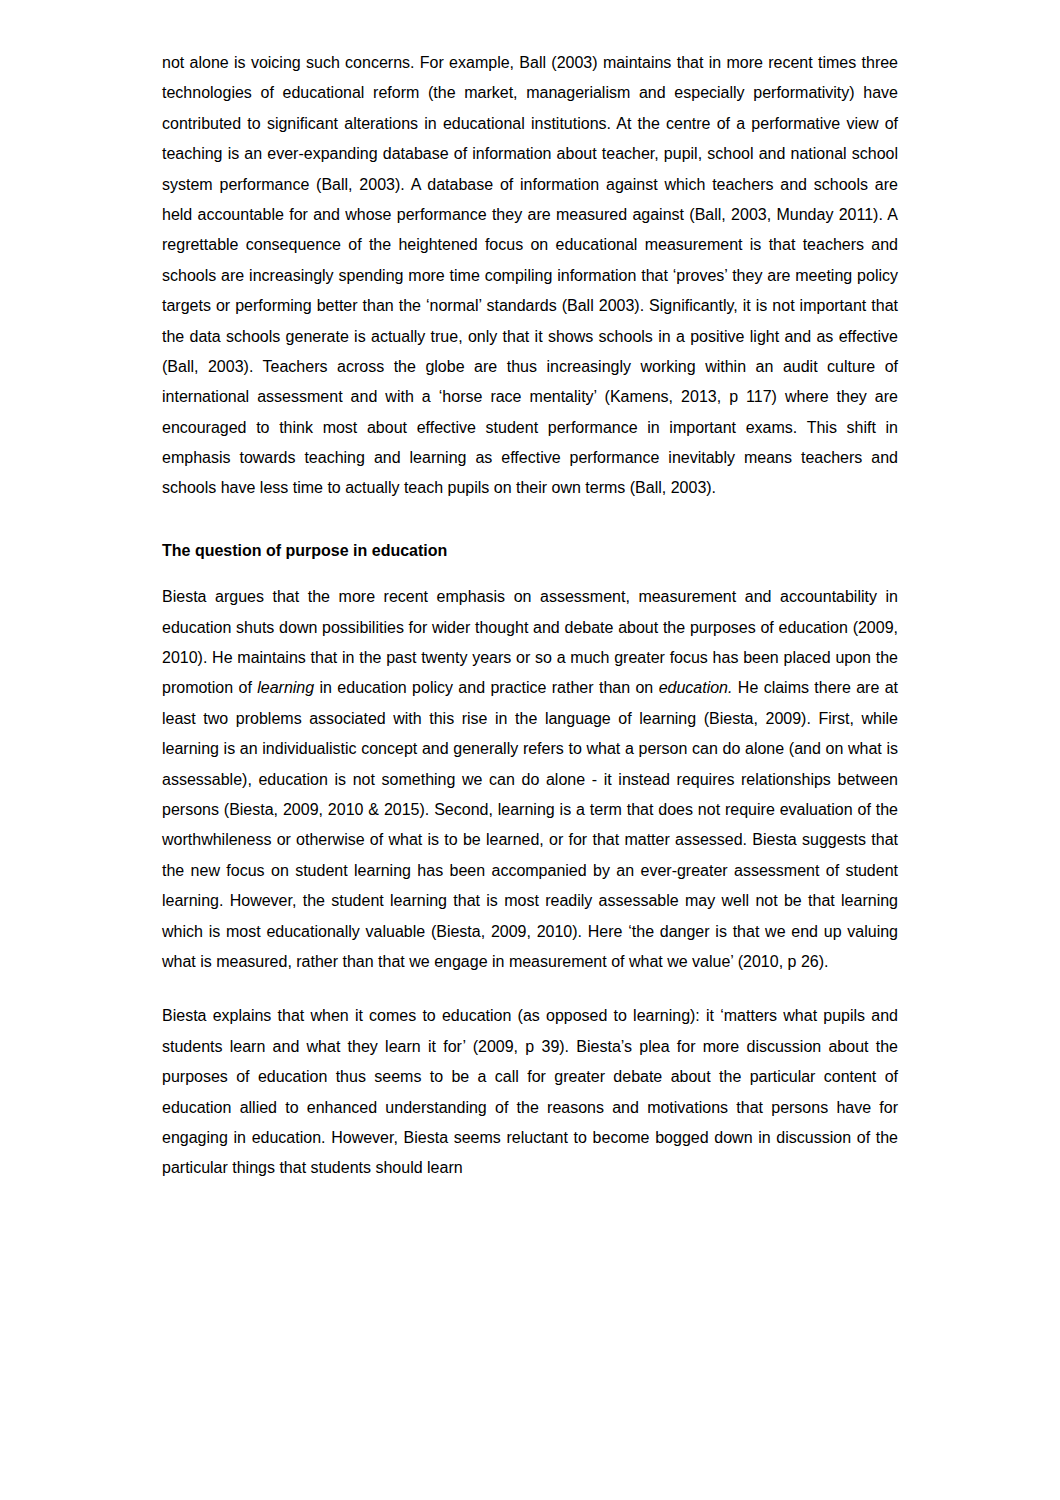not alone is voicing such concerns. For example, Ball (2003) maintains that in more recent times three technologies of educational reform (the market, managerialism and especially performativity) have contributed to significant alterations in educational institutions. At the centre of a performative view of teaching is an ever-expanding database of information about teacher, pupil, school and national school system performance (Ball, 2003). A database of information against which teachers and schools are held accountable for and whose performance they are measured against (Ball, 2003, Munday 2011). A regrettable consequence of the heightened focus on educational measurement is that teachers and schools are increasingly spending more time compiling information that ‘proves’ they are meeting policy targets or performing better than the ‘normal’ standards (Ball 2003). Significantly, it is not important that the data schools generate is actually true, only that it shows schools in a positive light and as effective (Ball, 2003). Teachers across the globe are thus increasingly working within an audit culture of international assessment and with a ‘horse race mentality’ (Kamens, 2013, p 117) where they are encouraged to think most about effective student performance in important exams. This shift in emphasis towards teaching and learning as effective performance inevitably means teachers and schools have less time to actually teach pupils on their own terms (Ball, 2003).
The question of purpose in education
Biesta argues that the more recent emphasis on assessment, measurement and accountability in education shuts down possibilities for wider thought and debate about the purposes of education (2009, 2010). He maintains that in the past twenty years or so a much greater focus has been placed upon the promotion of learning in education policy and practice rather than on education. He claims there are at least two problems associated with this rise in the language of learning (Biesta, 2009). First, while learning is an individualistic concept and generally refers to what a person can do alone (and on what is assessable), education is not something we can do alone - it instead requires relationships between persons (Biesta, 2009, 2010 & 2015). Second, learning is a term that does not require evaluation of the worthwhileness or otherwise of what is to be learned, or for that matter assessed. Biesta suggests that the new focus on student learning has been accompanied by an ever-greater assessment of student learning. However, the student learning that is most readily assessable may well not be that learning which is most educationally valuable (Biesta, 2009, 2010). Here ‘the danger is that we end up valuing what is measured, rather than that we engage in measurement of what we value’ (2010, p 26).
Biesta explains that when it comes to education (as opposed to learning): it ‘matters what pupils and students learn and what they learn it for’ (2009, p 39). Biesta’s plea for more discussion about the purposes of education thus seems to be a call for greater debate about the particular content of education allied to enhanced understanding of the reasons and motivations that persons have for engaging in education. However, Biesta seems reluctant to become bogged down in discussion of the particular things that students should learn